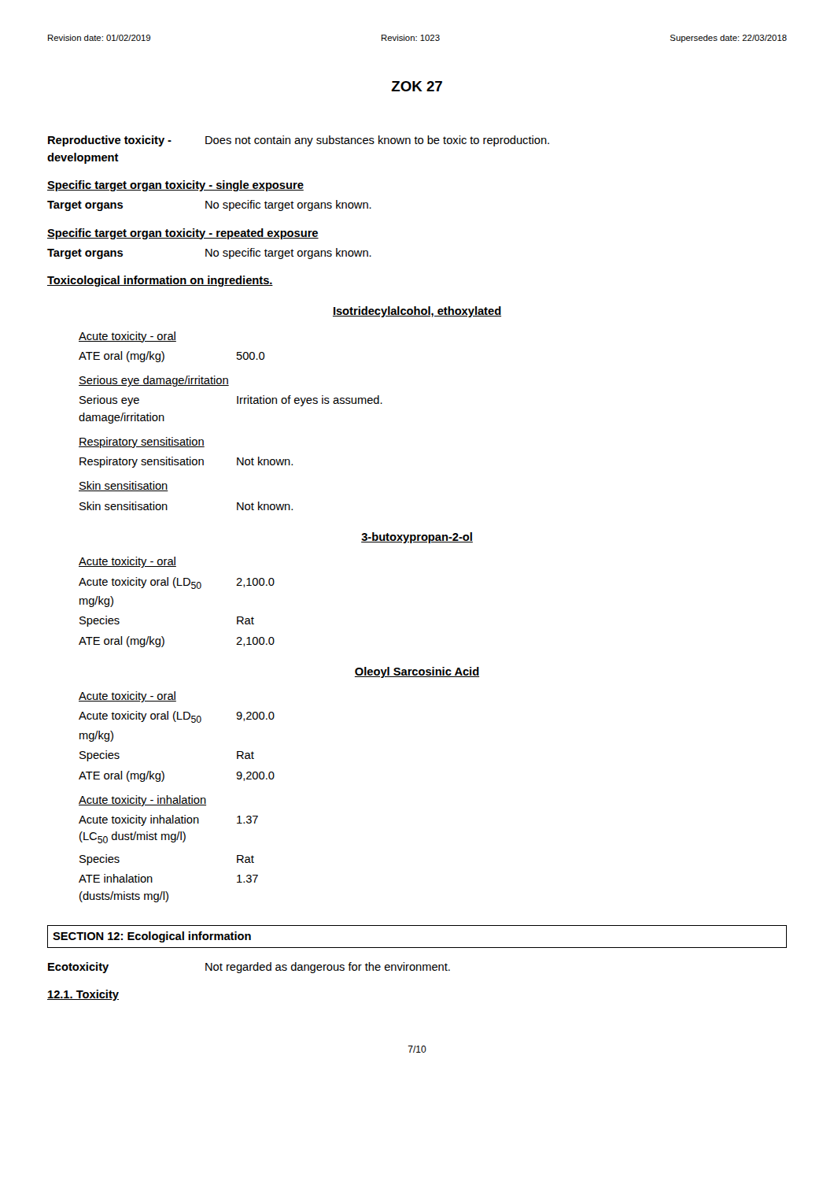Revision date: 01/02/2019 Revision: 1023 Supersedes date: 22/03/2018
ZOK 27
Reproductive toxicity -
development
Does not contain any substances known to be toxic to reproduction.
Specific target organ toxicity - single exposure
Target organs
No specific target organs known.
Specific target organ toxicity - repeated exposure
Target organs
No specific target organs known.
Toxicological information on ingredients.
Isotridecylalcohol, ethoxylated
Acute toxicity - oral
ATE oral (mg/kg)
500.0
Serious eye damage/irritation
Serious eye
damage/irritation
Irritation of eyes is assumed.
Respiratory sensitisation
Respiratory sensitisation
Not known.
Skin sensitisation
Skin sensitisation
Not known.
3-butoxypropan-2-ol
Acute toxicity - oral
Acute toxicity oral (LD50
mg/kg)
2,100.0
Species
Rat
ATE oral (mg/kg)
2,100.0
Oleoyl Sarcosinic Acid
Acute toxicity - oral
Acute toxicity oral (LD50
mg/kg)
9,200.0
Species
Rat
ATE oral (mg/kg)
9,200.0
Acute toxicity - inhalation
Acute toxicity inhalation
(LC50 dust/mist mg/l)
1.37
Species
Rat
ATE inhalation
(dusts/mists mg/l)
1.37
SECTION 12: Ecological information
Ecotoxicity
Not regarded as dangerous for the environment.
12.1. Toxicity
7/10